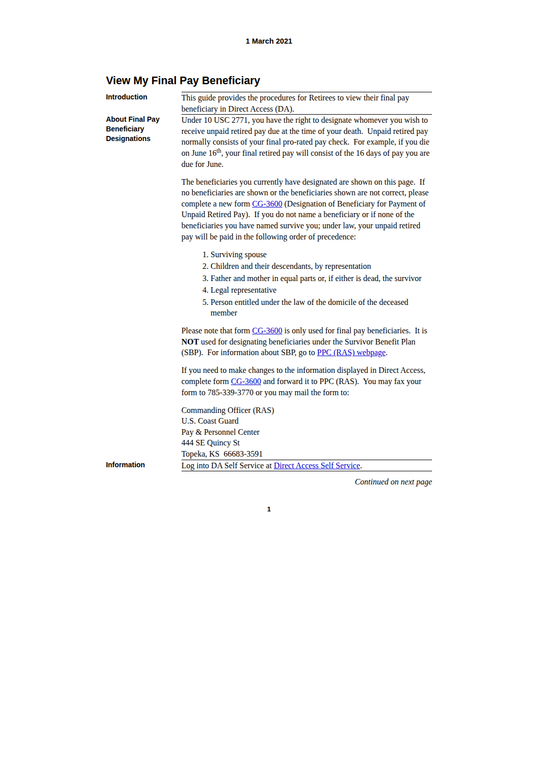1 March 2021
View My Final Pay Beneficiary
| Introduction | This guide provides the procedures for Retirees to view their final pay beneficiary in Direct Access (DA). |
| About Final Pay Beneficiary Designations | Under 10 USC 2771, you have the right to designate whomever you wish to receive unpaid retired pay due at the time of your death. Unpaid retired pay normally consists of your final pro-rated pay check. For example, if you die on June 16 th , your final retired pay will consist of the 16 days of pay you are due for June. The beneficiaries you currently have designated are shown on this page. If no beneficiaries are shown or the beneficiaries shown are not correct, please complete a new form CG-3600 (Designation of Beneficiary for Payment of Unpaid Retired Pay). If you do not name a beneficiary or if none of the beneficiaries you have named survive you; under law, your unpaid retired pay will be paid in the following order of precedence: Surviving spouse Children and their descendants, by representation Father and mother in equal parts or, if either is dead, the survivor Legal representative Person entitled under the law of the domicile of the deceased member Please note that form CG-3600 is only used for final pay beneficiaries. It is NOT used for designating beneficiaries under the Survivor Benefit Plan (SBP). For information about SBP, go to PPC (RAS) webpage . If you need to make changes to the information displayed in Direct Access, complete form CG-3600 and forward it to PPC (RAS). You may fax your form to 785-339-3770 or you may mail the form to: Commanding Officer (RAS) U.S. Coast Guard Pay & Personnel Center 444 SE Quincy St Topeka, KS 66683-3591 |
| Information | Log into DA Self Service at Direct Access Self Service . |
Continued on next page
1